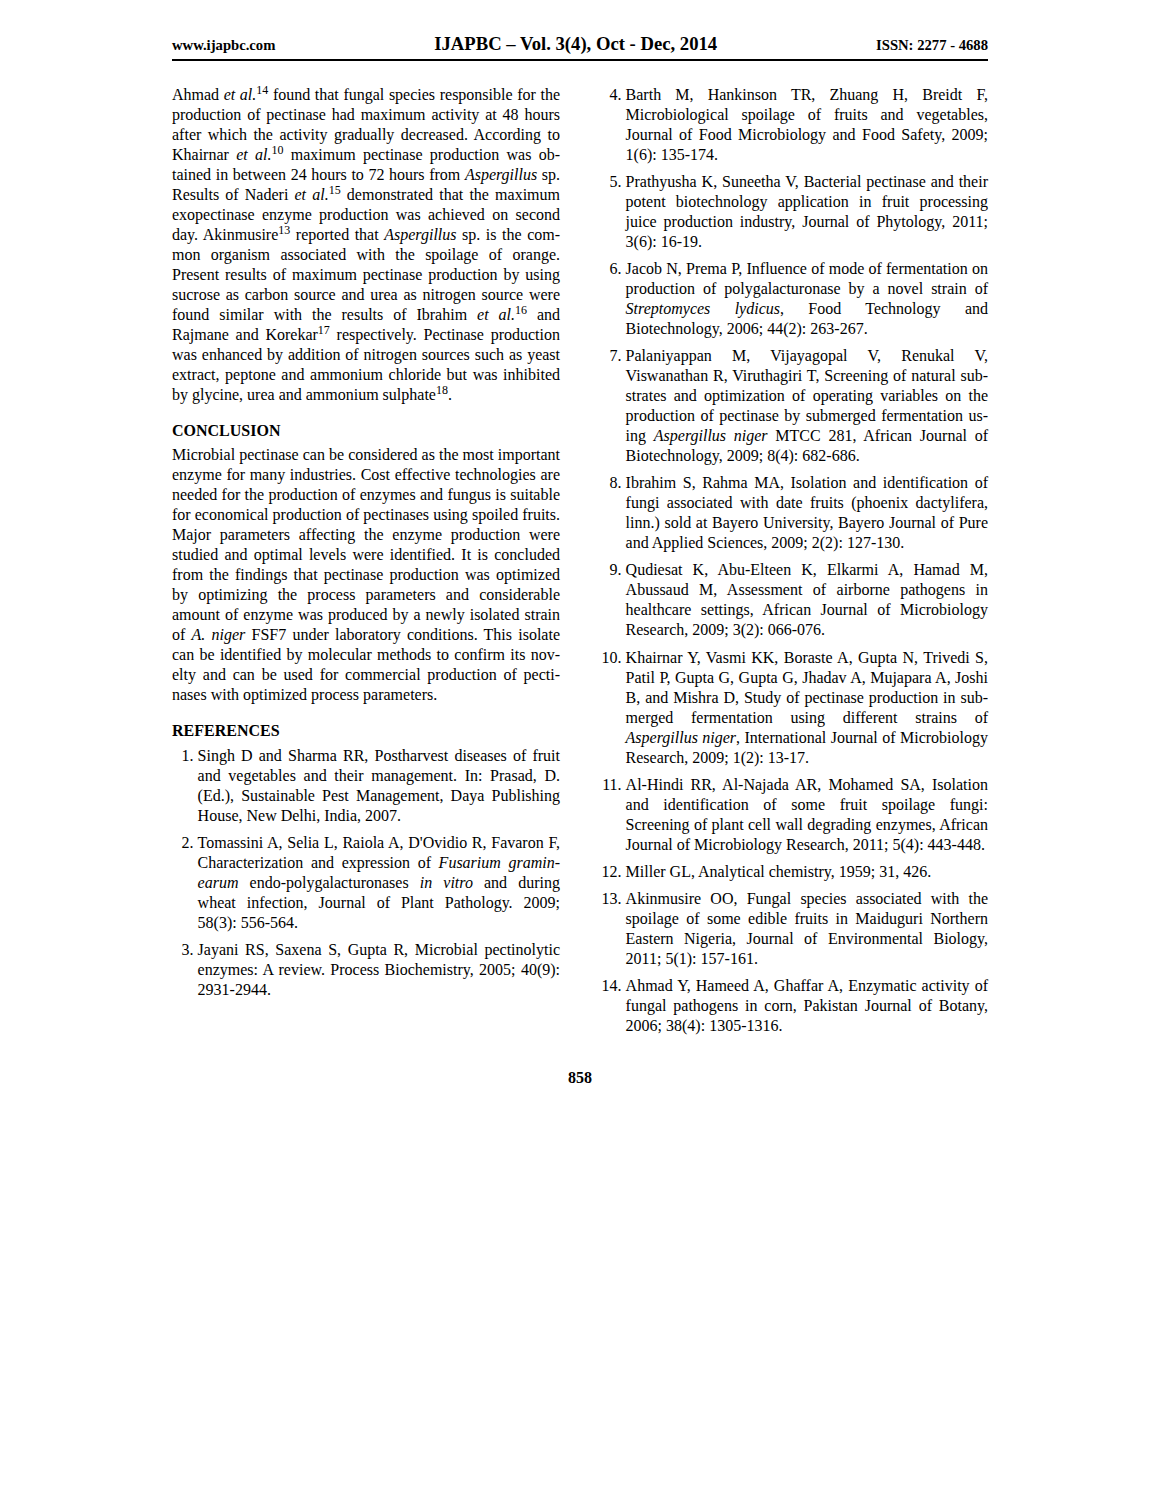www.ijapbc.com IJAPBC – Vol. 3(4), Oct - Dec, 2014 ISSN: 2277 - 4688
Ahmad et al.14 found that fungal species responsible for the production of pectinase had maximum activity at 48 hours after which the activity gradually decreased. According to Khairnar et al.10 maximum pectinase production was obtained in between 24 hours to 72 hours from Aspergillus sp. Results of Naderi et al.15 demonstrated that the maximum exopectinase enzyme production was achieved on second day. Akinmusire13 reported that Aspergillus sp. is the common organism associated with the spoilage of orange. Present results of maximum pectinase production by using sucrose as carbon source and urea as nitrogen source were found similar with the results of Ibrahim et al.16 and Rajmane and Korekar17 respectively. Pectinase production was enhanced by addition of nitrogen sources such as yeast extract, peptone and ammonium chloride but was inhibited by glycine, urea and ammonium sulphate18.
CONCLUSION
Microbial pectinase can be considered as the most important enzyme for many industries. Cost effective technologies are needed for the production of enzymes and fungus is suitable for economical production of pectinases using spoiled fruits. Major parameters affecting the enzyme production were studied and optimal levels were identified. It is concluded from the findings that pectinase production was optimized by optimizing the process parameters and considerable amount of enzyme was produced by a newly isolated strain of A. niger FSF7 under laboratory conditions. This isolate can be identified by molecular methods to confirm its novelty and can be used for commercial production of pectinases with optimized process parameters.
REFERENCES
Singh D and Sharma RR, Postharvest diseases of fruit and vegetables and their management. In: Prasad, D. (Ed.), Sustainable Pest Management, Daya Publishing House, New Delhi, India, 2007.
Tomassini A, Selia L, Raiola A, D'Ovidio R, Favaron F, Characterization and expression of Fusarium graminearum endo-polygalacturonases in vitro and during wheat infection, Journal of Plant Pathology. 2009; 58(3): 556-564.
Jayani RS, Saxena S, Gupta R, Microbial pectinolytic enzymes: A review. Process Biochemistry, 2005; 40(9): 2931-2944.
Barth M, Hankinson TR, Zhuang H, Breidt F, Microbiological spoilage of fruits and vegetables, Journal of Food Microbiology and Food Safety, 2009; 1(6): 135-174.
Prathyusha K, Suneetha V, Bacterial pectinase and their potent biotechnology application in fruit processing juice production industry, Journal of Phytology, 2011; 3(6): 16-19.
Jacob N, Prema P, Influence of mode of fermentation on production of polygalacturonase by a novel strain of Streptomyces lydicus, Food Technology and Biotechnology, 2006; 44(2): 263-267.
Palaniyappan M, Vijayagopal V, Renukal V, Viswanathan R, Viruthagiri T, Screening of natural substrates and optimization of operating variables on the production of pectinase by submerged fermentation using Aspergillus niger MTCC 281, African Journal of Biotechnology, 2009; 8(4): 682-686.
Ibrahim S, Rahma MA, Isolation and identification of fungi associated with date fruits (phoenix dactylifera, linn.) sold at Bayero University, Bayero Journal of Pure and Applied Sciences, 2009; 2(2): 127-130.
Qudiesat K, Abu-Elteen K, Elkarmi A, Hamad M, Abussaud M, Assessment of airborne pathogens in healthcare settings, African Journal of Microbiology Research, 2009; 3(2): 066-076.
Khairnar Y, Vasmi KK, Boraste A, Gupta N, Trivedi S, Patil P, Gupta G, Gupta G, Jhadav A, Mujapara A, Joshi B, and Mishra D, Study of pectinase production in submerged fermentation using different strains of Aspergillus niger, International Journal of Microbiology Research, 2009; 1(2): 13-17.
Al-Hindi RR, Al-Najada AR, Mohamed SA, Isolation and identification of some fruit spoilage fungi: Screening of plant cell wall degrading enzymes, African Journal of Microbiology Research, 2011; 5(4): 443-448.
Miller GL, Analytical chemistry, 1959; 31, 426.
Akinmusire OO, Fungal species associated with the spoilage of some edible fruits in Maiduguri Northern Eastern Nigeria, Journal of Environmental Biology, 2011; 5(1): 157-161.
Ahmad Y, Hameed A, Ghaffar A, Enzymatic activity of fungal pathogens in corn, Pakistan Journal of Botany, 2006; 38(4): 1305-1316.
858